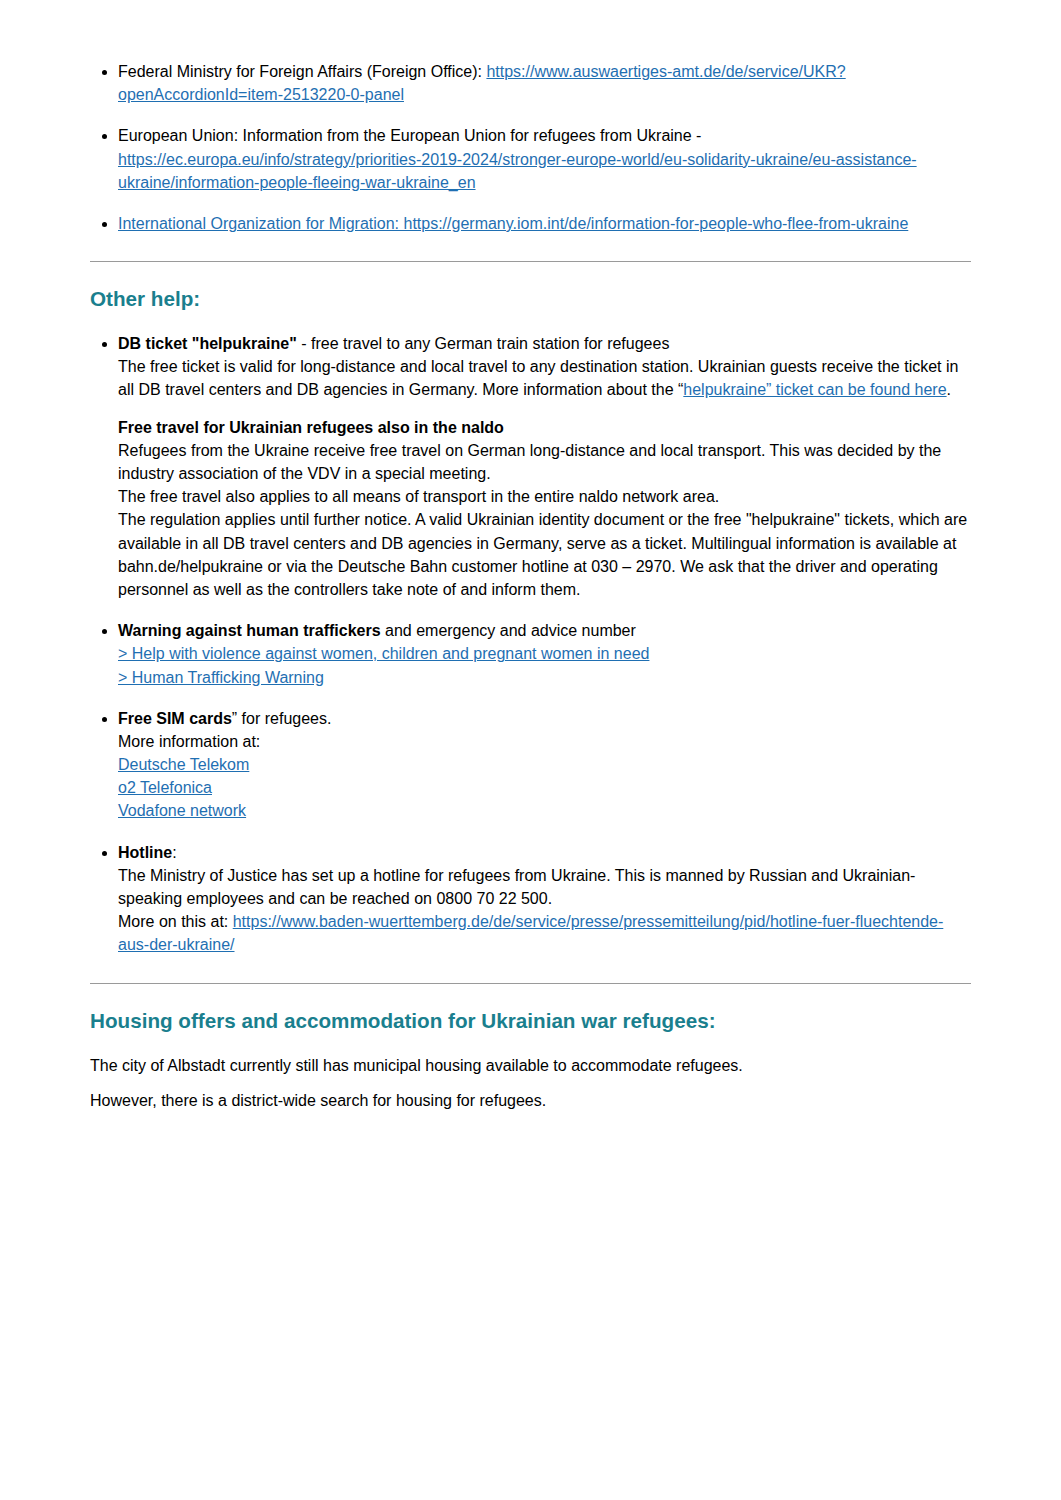Federal Ministry for Foreign Affairs (Foreign Office): https://www.auswaertiges-amt.de/de/service/UKR?openAccordionId=item-2513220-0-panel
European Union: Information from the European Union for refugees from Ukraine -https://ec.europa.eu/info/strategy/priorities-2019-2024/stronger-europe-world/eu-solidarity-ukraine/eu-assistance-ukraine/information-people-fleeing-war-ukraine_en
International Organization for Migration: https://germany.iom.int/de/information-for-people-who-flee-from-ukraine
Other help:
DB ticket "helpukraine" - free travel to any German train station for refugees
The free ticket is valid for long-distance and local travel to any destination station. Ukrainian guests receive the ticket in all DB travel centers and DB agencies in Germany. More information about the “helpukraine” ticket can be found here.
Free travel for Ukrainian refugees also in the naldo
Refugees from the Ukraine receive free travel on German long-distance and local transport. This was decided by the industry association of the VDV in a special meeting.
The free travel also applies to all means of transport in the entire naldo network area.
The regulation applies until further notice. A valid Ukrainian identity document or the free "helpukraine" tickets, which are available in all DB travel centers and DB agencies in Germany, serve as a ticket. Multilingual information is available at bahn.de/helpukraine or via the Deutsche Bahn customer hotline at 030 – 2970. We ask that the driver and operating personnel as well as the controllers take note of and inform them.
Warning against human traffickers and emergency and advice number
> Help with violence against women, children and pregnant women in need
> Human Trafficking Warning
Free SIM cards” for refugees.
More information at:
Deutsche Telekom o2 Telefonica Vodafone network
Hotline:
The Ministry of Justice has set up a hotline for refugees from Ukraine. This is manned by Russian and Ukrainian-speaking employees and can be reached on 0800 70 22 500.
More on this at: https://www.baden-wuerttemberg.de/de/service/presse/pressemitteilung/pid/hotline-fuer-fluechtende-aus-der-ukraine/
Housing offers and accommodation for Ukrainian war refugees:
The city of Albstadt currently still has municipal housing available to accommodate refugees.
However, there is a district-wide search for housing for refugees.